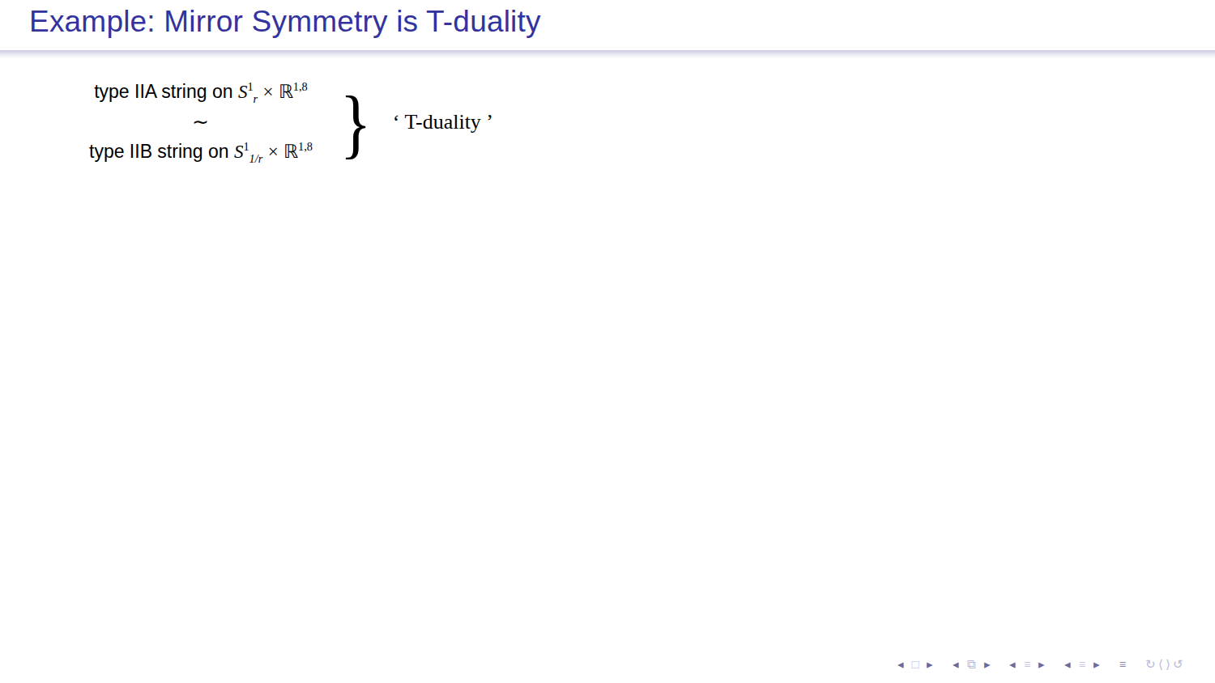Example: Mirror Symmetry is T-duality
type IIA string on S1r × ℝ1,8 ∼ type IIB string on S11/r × ℝ1,8 } ‘ T-duality ’
◂ □ ▸ ◂ ⧉ ▸ ◂ ≡ ▸ ◂ ≡ ▸ ≡ ↻⟨⟩↺